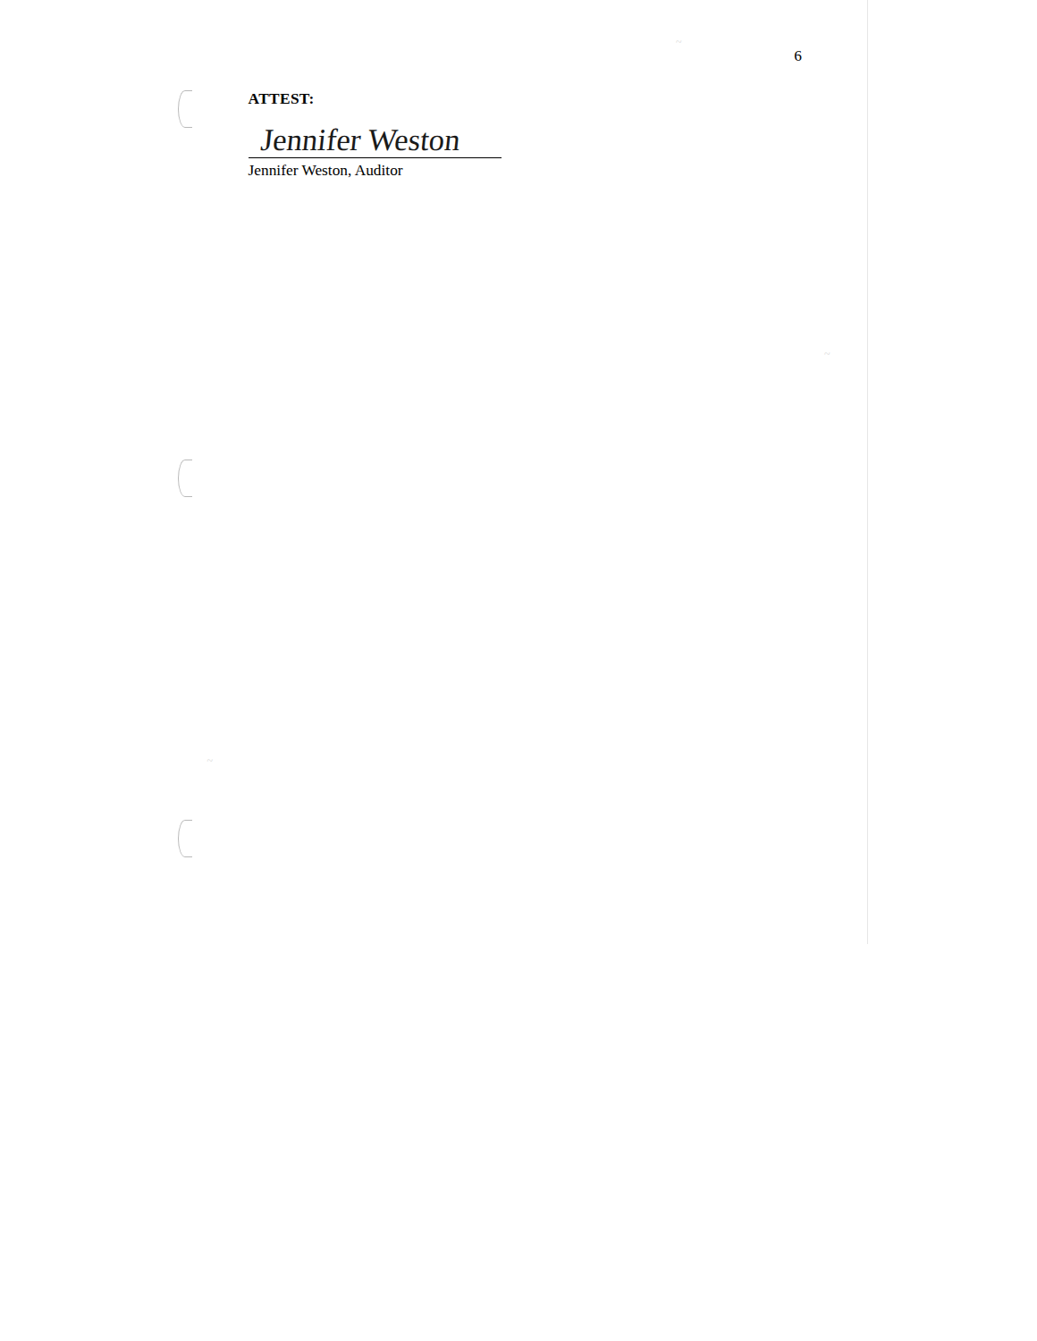~
~
~
6
ATTEST:
Jennifer Weston
Jennifer Weston, Auditor